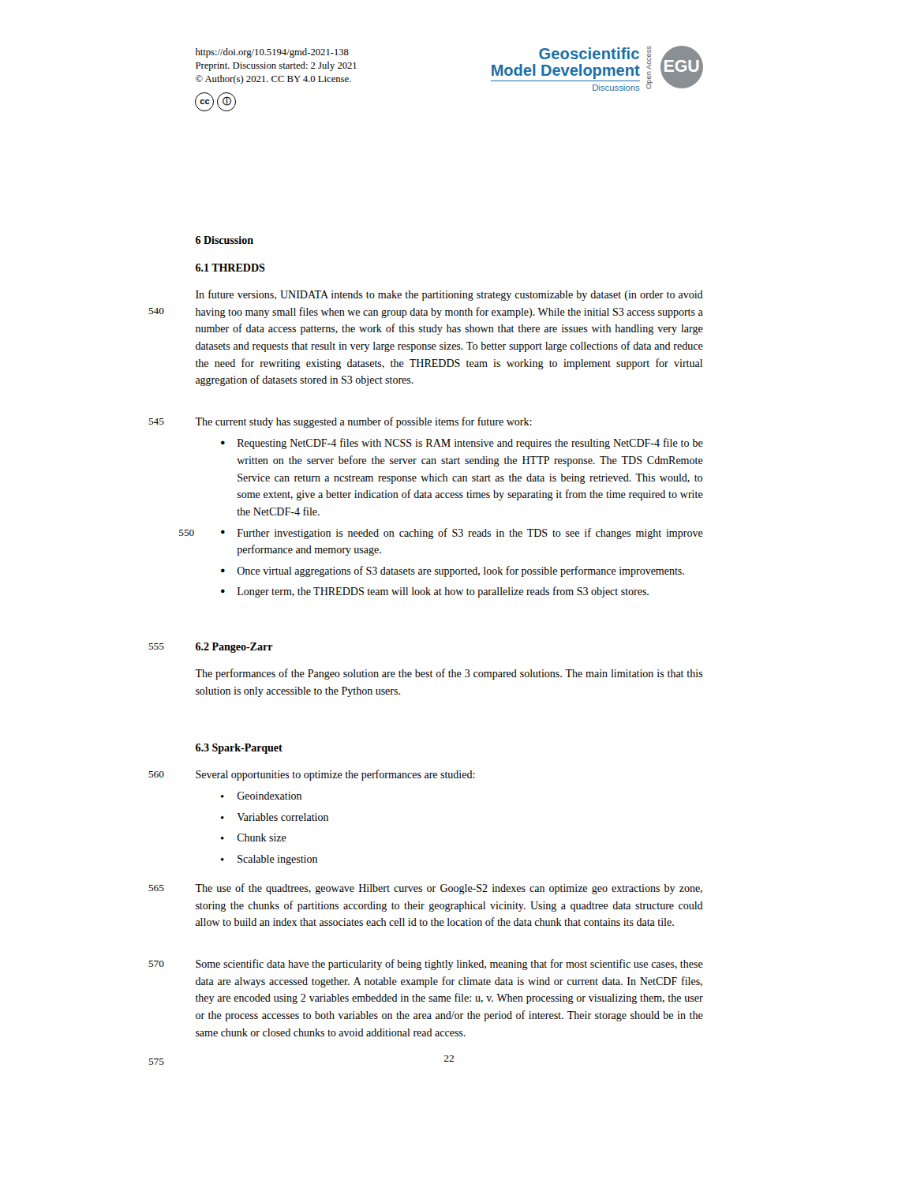https://doi.org/10.5194/gmd-2021-138 Preprint. Discussion started: 2 July 2021
© Author(s) 2021. CC BY 4.0 License.
cc ⓘ
Geoscientific
Model Development
Discussions
Open Access EGU
6 Discussion
6.1 THREDDS
In future versions, UNIDATA intends to make the partitioning strategy customizable by dataset (in order to avoid having too 540 many small files when we can group data by month for example). While the initial S3 access supports a number of data access patterns, the work of this study has shown that there are issues with handling very large datasets and requests that result in very large response sizes. To better support large collections of data and reduce the need for rewriting existing datasets, the THREDDS team is working to implement support for virtual aggregation of datasets stored in S3 object stores.
545 The current study has suggested a number of possible items for future work:
Requesting NetCDF-4 files with NCSS is RAM intensive and requires the resulting NetCDF-4 file to be written on the server before the server can start sending the HTTP response. The TDS CdmRemote Service can return a ncstream response which can start as the data is being retrieved. This would, to some extent, give a better indication of data access times by separating it from the time required to write the NetCDF-4 file.
550 Further investigation is needed on caching of S3 reads in the TDS to see if changes might improve performance and memory usage.
Once virtual aggregations of S3 datasets are supported, look for possible performance improvements.
Longer term, the THREDDS team will look at how to parallelize reads from S3 object stores.
5556.2 Pangeo-Zarr
The performances of the Pangeo solution are the best of the 3 compared solutions. The main limitation is that this solution is only accessible to the Python users.
6.3 Spark-Parquet
560 Several opportunities to optimize the performances are studied:
Geoindexation
Variables correlation
Chunk size
Scalable ingestion
565
The use of the quadtrees, geowave Hilbert curves or Google-S2 indexes can optimize geo extractions by zone, storing the chunks of partitions according to their geographical vicinity. Using a quadtree data structure could allow to build an index that associates each cell id to the location of the data chunk that contains its data tile.
570 Some scientific data have the particularity of being tightly linked, meaning that for most scientific use cases, these data are always accessed together. A notable example for climate data is wind or current data. In NetCDF files, they are encoded using 2 variables embedded in the same file: u, v. When processing or visualizing them, the user or the process accesses to both variables on the area and/or the period of interest. Their storage should be in the same chunk or closed chunks to avoid additional read access.
575
22